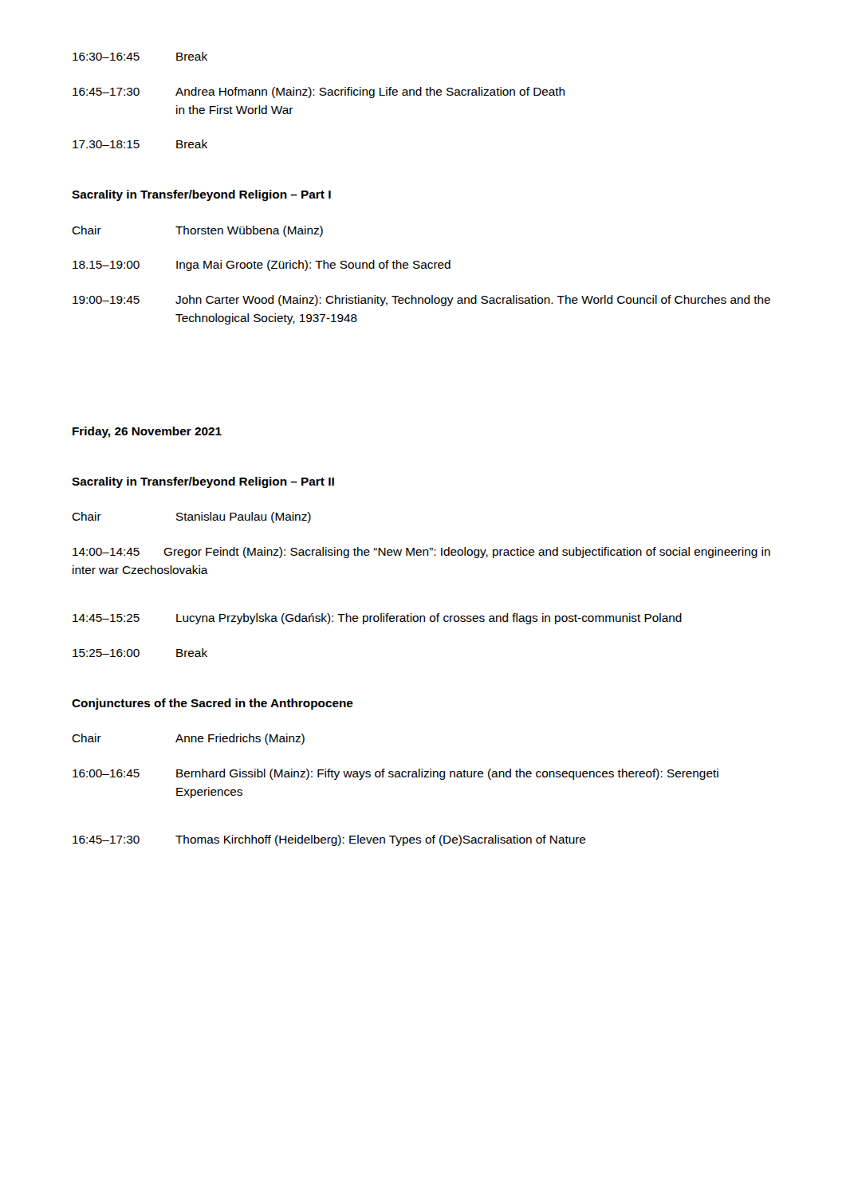16:30–16:45
Break
16:45–17:30
Andrea Hofmann (Mainz): Sacrificing Life and the Sacralization of Death
in the First World War
17.30–18:15
Break
Sacrality in Transfer/beyond Religion – Part I
Chair
Thorsten Wübbena (Mainz)
18.15–19:00
Inga Mai Groote (Zürich): The Sound of the Sacred
19:00–19:45
John Carter Wood (Mainz): Christianity, Technology and Sacralisation. The World Council of Churches and the Technological Society, 1937-1948
Friday, 26 November 2021
Sacrality in Transfer/beyond Religion – Part II
Chair
Stanislau Paulau (Mainz)
14:00–14:45 Gregor Feindt (Mainz): Sacralising the “New Men”: Ideology, practice and subjectification of social engineering in inter war Czechoslovakia
14:45–15:25
Lucyna Przybylska (Gdańsk): The proliferation of crosses and flags in post-communist Poland
15:25–16:00
Break
Conjunctures of the Sacred in the Anthropocene
Chair
Anne Friedrichs (Mainz)
16:00–16:45
Bernhard Gissibl (Mainz): Fifty ways of sacralizing nature (and the consequences thereof): Serengeti Experiences
16:45–17:30
Thomas Kirchhoff (Heidelberg): Eleven Types of (De)Sacralisation of Nature